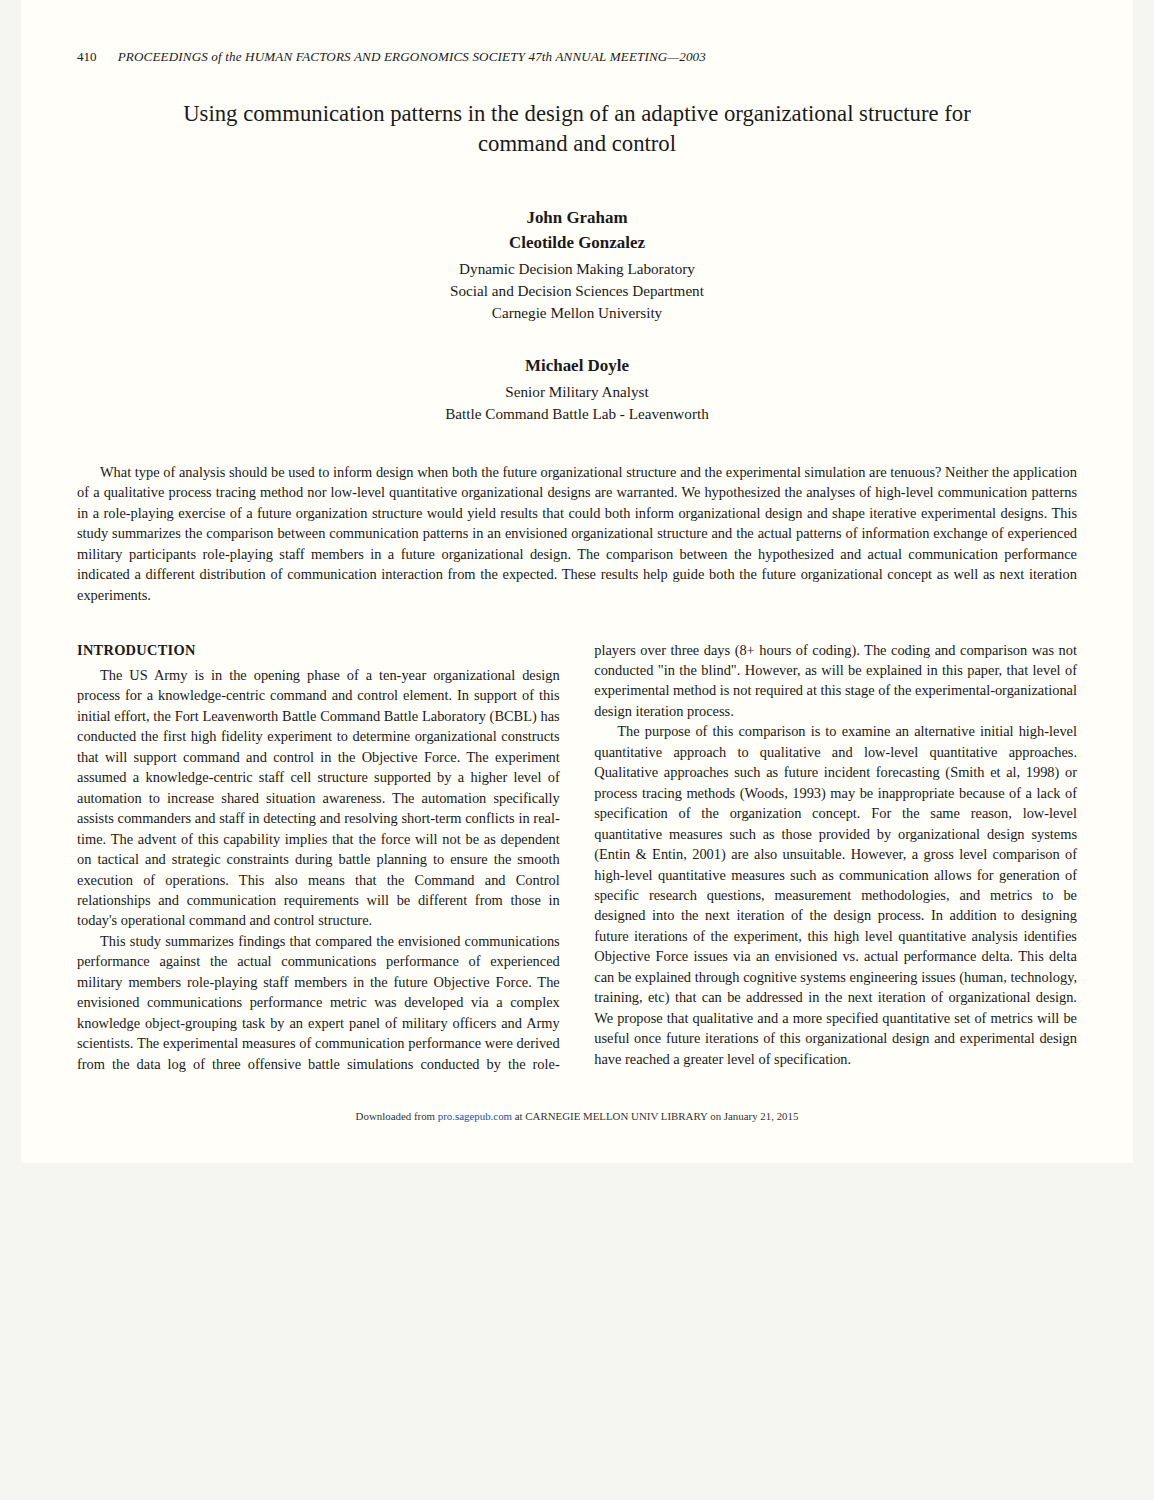410 PROCEEDINGS of the HUMAN FACTORS AND ERGONOMICS SOCIETY 47th ANNUAL MEETING—2003
Using communication patterns in the design of an adaptive organizational structure for command and control
John Graham
Cleotilde Gonzalez
Dynamic Decision Making Laboratory
Social and Decision Sciences Department
Carnegie Mellon University
Michael Doyle
Senior Military Analyst
Battle Command Battle Lab - Leavenworth
What type of analysis should be used to inform design when both the future organizational structure and the experimental simulation are tenuous? Neither the application of a qualitative process tracing method nor low-level quantitative organizational designs are warranted. We hypothesized the analyses of high-level communication patterns in a role-playing exercise of a future organization structure would yield results that could both inform organizational design and shape iterative experimental designs. This study summarizes the comparison between communication patterns in an envisioned organizational structure and the actual patterns of information exchange of experienced military participants role-playing staff members in a future organizational design. The comparison between the hypothesized and actual communication performance indicated a different distribution of communication interaction from the expected. These results help guide both the future organizational concept as well as next iteration experiments.
Introduction
The US Army is in the opening phase of a ten-year organizational design process for a knowledge-centric command and control element. In support of this initial effort, the Fort Leavenworth Battle Command Battle Laboratory (BCBL) has conducted the first high fidelity experiment to determine organizational constructs that will support command and control in the Objective Force. The experiment assumed a knowledge-centric staff cell structure supported by a higher level of automation to increase shared situation awareness. The automation specifically assists commanders and staff in detecting and resolving short-term conflicts in real-time. The advent of this capability implies that the force will not be as dependent on tactical and strategic constraints during battle planning to ensure the smooth execution of operations. This also means that the Command and Control relationships and communication requirements will be different from those in today's operational command and control structure.
This study summarizes findings that compared the envisioned communications performance against the actual communications performance of experienced military members role-playing staff members in the future Objective Force. The envisioned communications performance metric was developed via a complex knowledge object-grouping task by an expert panel of military officers and Army scientists. The experimental measures of communication performance were derived from the data log of three offensive battle simulations conducted by the role-players over three days (8+ hours of coding). The coding and comparison was not conducted "in the blind". However, as will be explained in this paper, that level of experimental method is not required at this stage of the experimental-organizational design iteration process.
The purpose of this comparison is to examine an alternative initial high-level quantitative approach to qualitative and low-level quantitative approaches. Qualitative approaches such as future incident forecasting (Smith et al, 1998) or process tracing methods (Woods, 1993) may be inappropriate because of a lack of specification of the organization concept. For the same reason, low-level quantitative measures such as those provided by organizational design systems (Entin & Entin, 2001) are also unsuitable. However, a gross level comparison of high-level quantitative measures such as communication allows for generation of specific research questions, measurement methodologies, and metrics to be designed into the next iteration of the design process. In addition to designing future iterations of the experiment, this high level quantitative analysis identifies Objective Force issues via an envisioned vs. actual performance delta. This delta can be explained through cognitive systems engineering issues (human, technology, training, etc) that can be addressed in the next iteration of organizational design. We propose that qualitative and a more specified quantitative set of metrics will be useful once future iterations of this organizational design and experimental design have reached a greater level of specification.
Downloaded from pro.sagepub.com at CARNEGIE MELLON UNIV LIBRARY on January 21, 2015